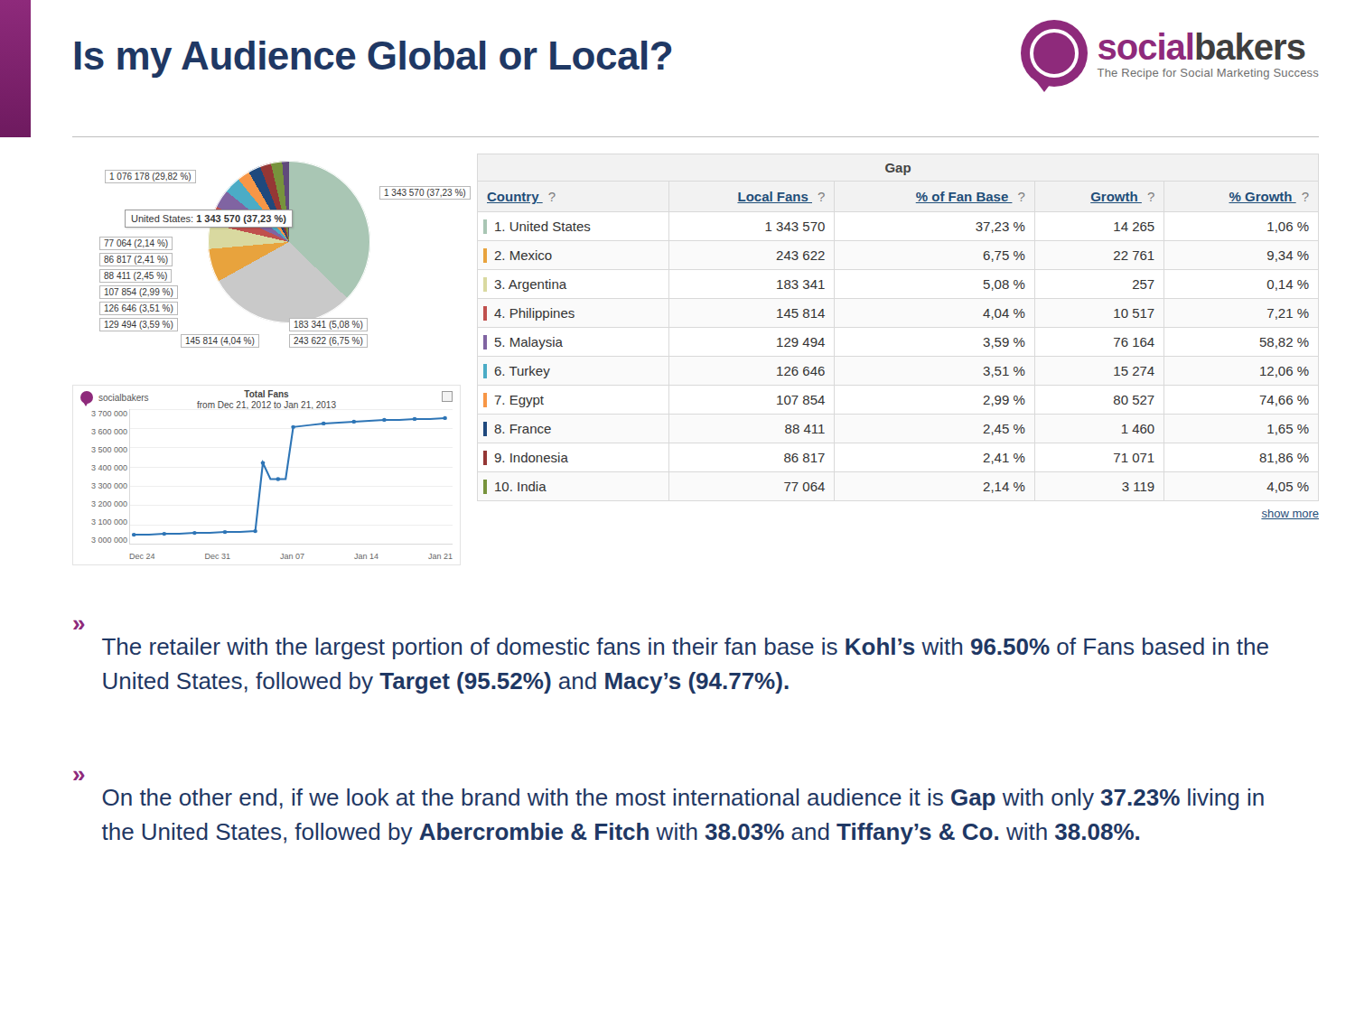Is my Audience Global or Local?
social bakers
The Recipe for Social Marketing Success
1 076 178 (29,82 %)
1 343 570 (37,23 %)
77 064 (2,14 %)
86 817 (2,41 %)
88 411 (2,45 %)
107 854 (2,99 %)
126 646 (3,51 %)
129 494 (3,59 %)
145 814 (4,04 %)
183 341 (5,08 %)
243 622 (6,75 %)
United States: 1 343 570 (37,23 %)
socialbakers
Total Fans
from Dec 21, 2012 to Jan 21, 2013
3 700 000 3 600 000 3 500 000 3 400 000 3 300 000 3 200 000 3 100 000 3 000 000
Dec 24 Dec 31 Jan 07 Jan 14 Jan 21
Gap
| Country ? | Local Fans ? | % of Fan Base ? | Growth ? | % Growth ? |
| --- | --- | --- | --- | --- |
| 1. United States | 1 343 570 | 37,23 % | 14 265 | 1,06 % |
| 2. Mexico | 243 622 | 6,75 % | 22 761 | 9,34 % |
| 3. Argentina | 183 341 | 5,08 % | 257 | 0,14 % |
| 4. Philippines | 145 814 | 4,04 % | 10 517 | 7,21 % |
| 5. Malaysia | 129 494 | 3,59 % | 76 164 | 58,82 % |
| 6. Turkey | 126 646 | 3,51 % | 15 274 | 12,06 % |
| 7. Egypt | 107 854 | 2,99 % | 80 527 | 74,66 % |
| 8. France | 88 411 | 2,45 % | 1 460 | 1,65 % |
| 9. Indonesia | 86 817 | 2,41 % | 71 071 | 81,86 % |
| 10. India | 77 064 | 2,14 % | 3 119 | 4,05 % |
show more
»
The retailer with the largest portion of domestic fans in their fan base is Kohl’s with 96.50% of Fans based in the United States, followed by Target (95.52%) and Macy’s (94.77%).
»
On the other end, if we look at the brand with the most international audience it is Gap with only 37.23% living in the United States, followed by Abercrombie & Fitch with 38.03% and Tiffany’s & Co. with 38.08%.